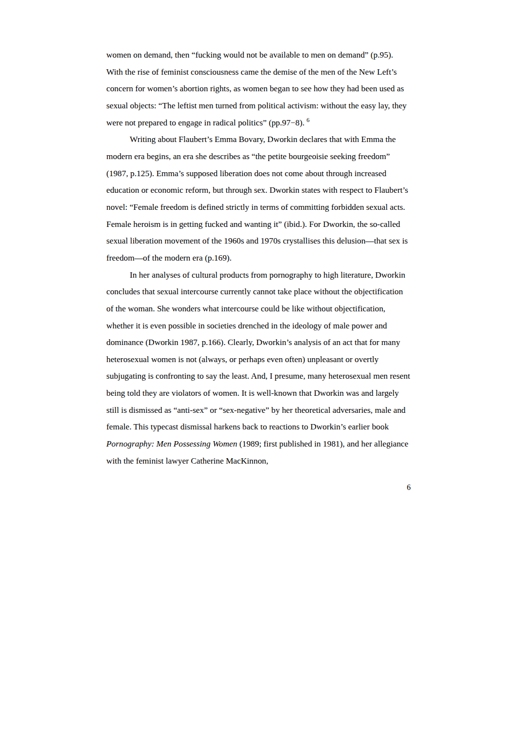women on demand, then “fucking would not be available to men on demand” (p.95). With the rise of feminist consciousness came the demise of the men of the New Left’s concern for women’s abortion rights, as women began to see how they had been used as sexual objects: “The leftist men turned from political activism: without the easy lay, they were not prepared to engage in radical politics” (pp.97−8). 6
Writing about Flaubert’s Emma Bovary, Dworkin declares that with Emma the modern era begins, an era she describes as “the petite bourgeoisie seeking freedom” (1987, p.125). Emma’s supposed liberation does not come about through increased education or economic reform, but through sex. Dworkin states with respect to Flaubert’s novel: “Female freedom is defined strictly in terms of committing forbidden sexual acts. Female heroism is in getting fucked and wanting it” (ibid.). For Dworkin, the so-called sexual liberation movement of the 1960s and 1970s crystallises this delusion—that sex is freedom—of the modern era (p.169).
In her analyses of cultural products from pornography to high literature, Dworkin concludes that sexual intercourse currently cannot take place without the objectification of the woman. She wonders what intercourse could be like without objectification, whether it is even possible in societies drenched in the ideology of male power and dominance (Dworkin 1987, p.166). Clearly, Dworkin’s analysis of an act that for many heterosexual women is not (always, or perhaps even often) unpleasant or overtly subjugating is confronting to say the least. And, I presume, many heterosexual men resent being told they are violators of women. It is well-known that Dworkin was and largely still is dismissed as “anti-sex” or “sex-negative” by her theoretical adversaries, male and female. This typecast dismissal harkens back to reactions to Dworkin’s earlier book Pornography: Men Possessing Women (1989; first published in 1981), and her allegiance with the feminist lawyer Catherine MacKinnon,
6